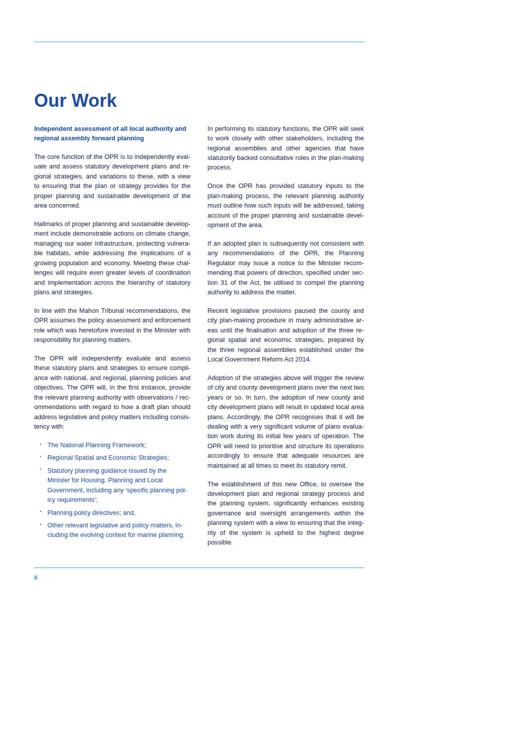Our Work
Independent assessment of all local authority and regional assembly forward planning
The core function of the OPR is to independently evaluate and assess statutory development plans and regional strategies, and variations to these, with a view to ensuring that the plan or strategy provides for the proper planning and sustainable development of the area concerned.
Hallmarks of proper planning and sustainable development include demonstrable actions on climate change, managing our water infrastructure, protecting vulnerable habitats, while addressing the implications of a growing population and economy. Meeting these challenges will require even greater levels of coordination and implementation across the hierarchy of statutory plans and strategies.
In line with the Mahon Tribunal recommendations, the OPR assumes the policy assessment and enforcement role which was heretofore invested in the Minister with responsibility for planning matters.
The OPR will independently evaluate and assess these statutory plans and strategies to ensure compliance with national, and regional, planning policies and objectives. The OPR will, in the first instance, provide the relevant planning authority with observations / recommendations with regard to how a draft plan should address legislative and policy matters including consistency with:
The National Planning Framework;
Regional Spatial and Economic Strategies;
Statutory planning guidance issued by the Minister for Housing, Planning and Local Government, including any ‘specific planning policy requirements’;
Planning policy directives; and,
Other relevant legislative and policy matters, including the evolving context for marine planning.
In performing its statutory functions, the OPR will seek to work closely with other stakeholders, including the regional assemblies and other agencies that have statutorily backed consultative roles in the plan-making process.
Once the OPR has provided statutory inputs to the plan-making process, the relevant planning authority must outline how such inputs will be addressed, taking account of the proper planning and sustainable development of the area.
If an adopted plan is subsequently not consistent with any recommendations of the OPR, the Planning Regulator may issue a notice to the Minister recommending that powers of direction, specified under section 31 of the Act, be utilised to compel the planning authority to address the matter.
Recent legislative provisions paused the county and city plan-making procedure in many administrative areas until the finalisation and adoption of the three regional spatial and economic strategies, prepared by the three regional assemblies established under the Local Government Reform Act 2014.
Adoption of the strategies above will trigger the review of city and county development plans over the next two years or so. In turn, the adoption of new county and city development plans will result in updated local area plans. Accordingly, the OPR recognises that it will be dealing with a very significant volume of plans evaluation work during its initial few years of operation. The OPR will need to prioritise and structure its operations accordingly to ensure that adequate resources are maintained at all times to meet its statutory remit.
The establishment of this new Office, to oversee the development plan and regional strategy process and the planning system, significantly enhances existing governance and oversight arrangements within the planning system with a view to ensuring that the integrity of the system is upheld to the highest degree possible.
8